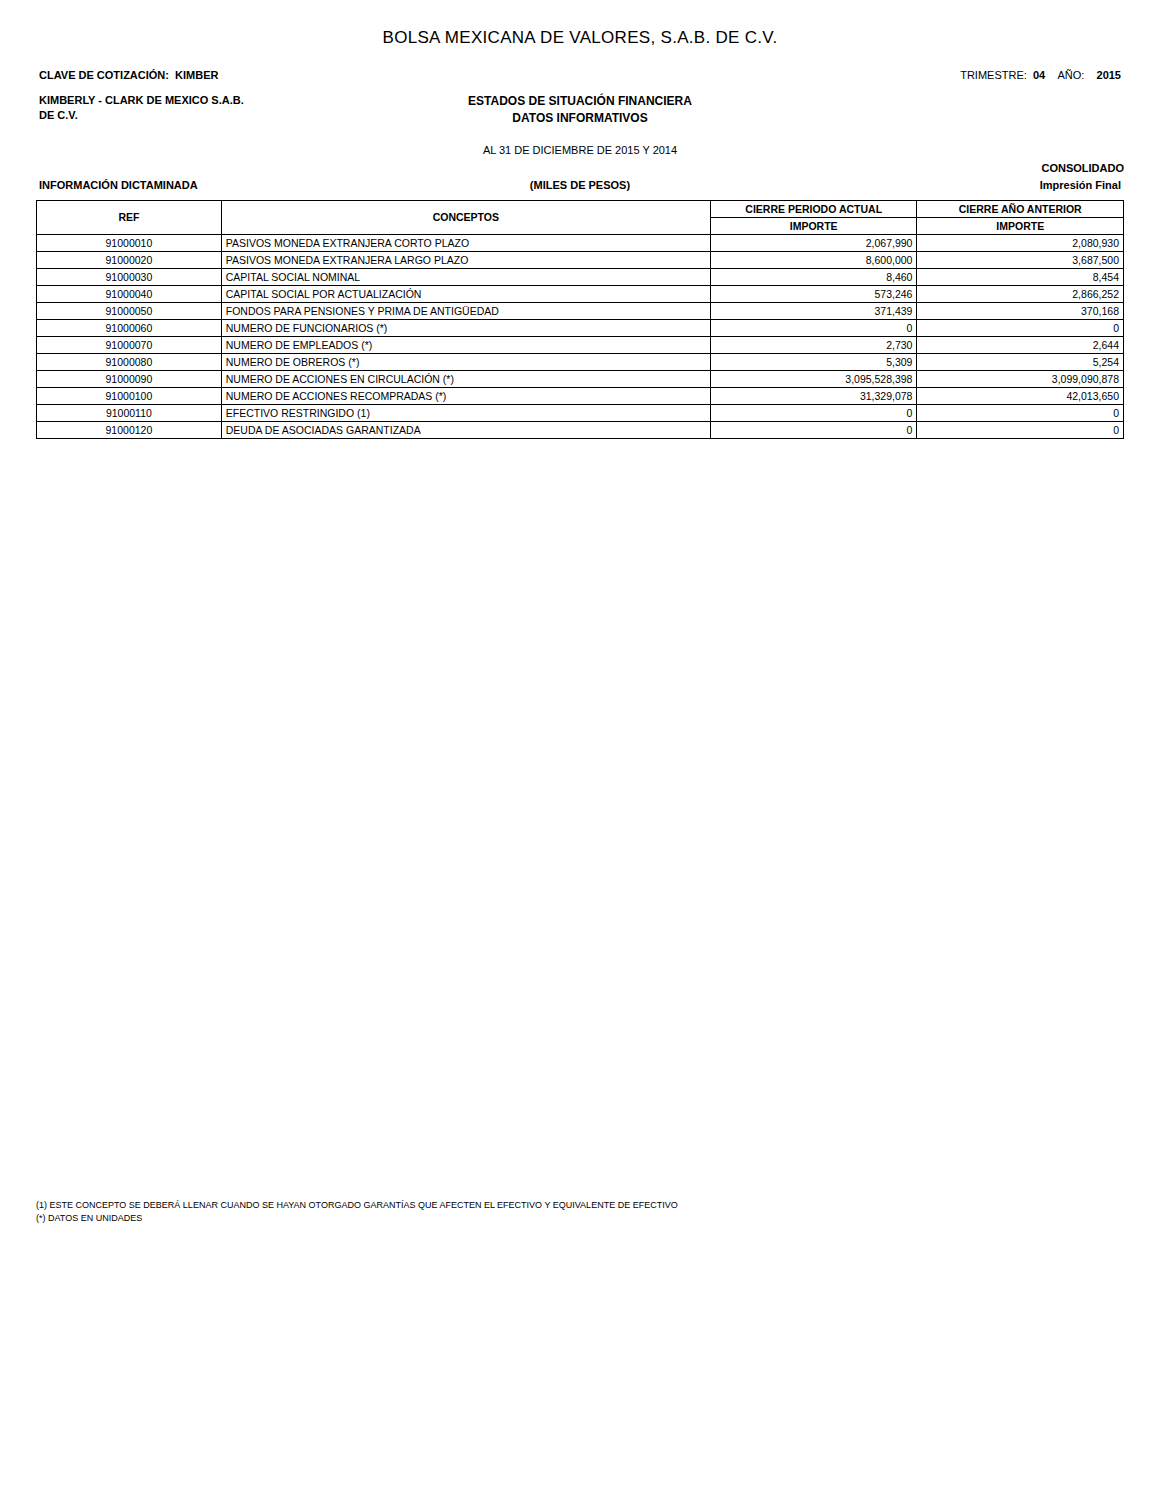BOLSA MEXICANA DE VALORES, S.A.B. DE C.V.
| CLAVE DE COTIZACIÓN: KIMBER | TRIMESTRE: 04 AÑO: 2015 |
| KIMBERLY - CLARK DE MEXICO S.A.B. DE C.V. | ESTADOS DE SITUACIÓN FINANCIERA DATOS INFORMATIVOS | |
AL 31 DE DICIEMBRE DE 2015 Y 2014
CONSOLIDADO
| INFORMACIÓN DICTAMINADA | (MILES DE PESOS) | Impresión Final |
| REF | CONCEPTOS | CIERRE PERIODO ACTUAL | CIERRE AÑO ANTERIOR |
| --- | --- | --- | --- |
| IMPORTE | IMPORTE |
| 91000010 | PASIVOS MONEDA EXTRANJERA CORTO PLAZO | 2,067,990 | 2,080,930 |
| 91000020 | PASIVOS MONEDA EXTRANJERA LARGO PLAZO | 8,600,000 | 3,687,500 |
| 91000030 | CAPITAL SOCIAL NOMINAL | 8,460 | 8,454 |
| 91000040 | CAPITAL SOCIAL POR ACTUALIZACIÓN | 573,246 | 2,866,252 |
| 91000050 | FONDOS PARA PENSIONES Y PRIMA DE ANTIGÜEDAD | 371,439 | 370,168 |
| 91000060 | NUMERO DE FUNCIONARIOS (*) | 0 | 0 |
| 91000070 | NUMERO DE EMPLEADOS (*) | 2,730 | 2,644 |
| 91000080 | NUMERO DE OBREROS (*) | 5,309 | 5,254 |
| 91000090 | NUMERO DE ACCIONES EN CIRCULACIÓN (*) | 3,095,528,398 | 3,099,090,878 |
| 91000100 | NUMERO DE ACCIONES RECOMPRADAS (*) | 31,329,078 | 42,013,650 |
| 91000110 | EFECTIVO RESTRINGIDO (1) | 0 | 0 |
| 91000120 | DEUDA DE ASOCIADAS GARANTIZADA | 0 | 0 |
(1) ESTE CONCEPTO SE DEBERÁ LLENAR CUANDO SE HAYAN OTORGADO GARANTÍAS QUE AFECTEN EL EFECTIVO Y EQUIVALENTE DE EFECTIVO
(*) DATOS EN UNIDADES